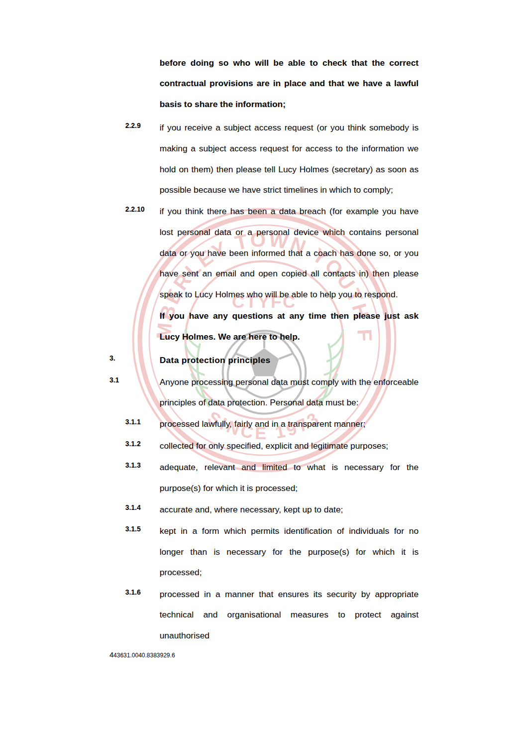CAMBERLEY TOWN YOUTH F.C. SINCE 1973 CTYFC
before doing so who will be able to check that the correct contractual provisions are in place and that we have a lawful basis to share the information;
2.2.9 if you receive a subject access request (or you think somebody is making a subject access request for access to the information we hold on them) then please tell Lucy Holmes (secretary) as soon as possible because we have strict timelines in which to comply;
2.2.10 if you think there has been a data breach (for example you have lost personal data or a personal device which contains personal data or you have been informed that a coach has done so, or you have sent an email and open copied all contacts in) then please speak to Lucy Holmes who will be able to help you to respond.
If you have any questions at any time then please just ask Lucy Holmes. We are here to help.
3. Data protection principles
3.1 Anyone processing personal data must comply with the enforceable principles of data protection. Personal data must be:
3.1.1 processed lawfully, fairly and in a transparent manner;
3.1.2 collected for only specified, explicit and legitimate purposes;
3.1.3 adequate, relevant and limited to what is necessary for the purpose(s) for which it is processed;
3.1.4 accurate and, where necessary, kept up to date;
3.1.5 kept in a form which permits identification of individuals for no longer than is necessary for the purpose(s) for which it is processed;
3.1.6 processed in a manner that ensures its security by appropriate technical and organisational measures to protect against unauthorised
443631.0040.8383929.6